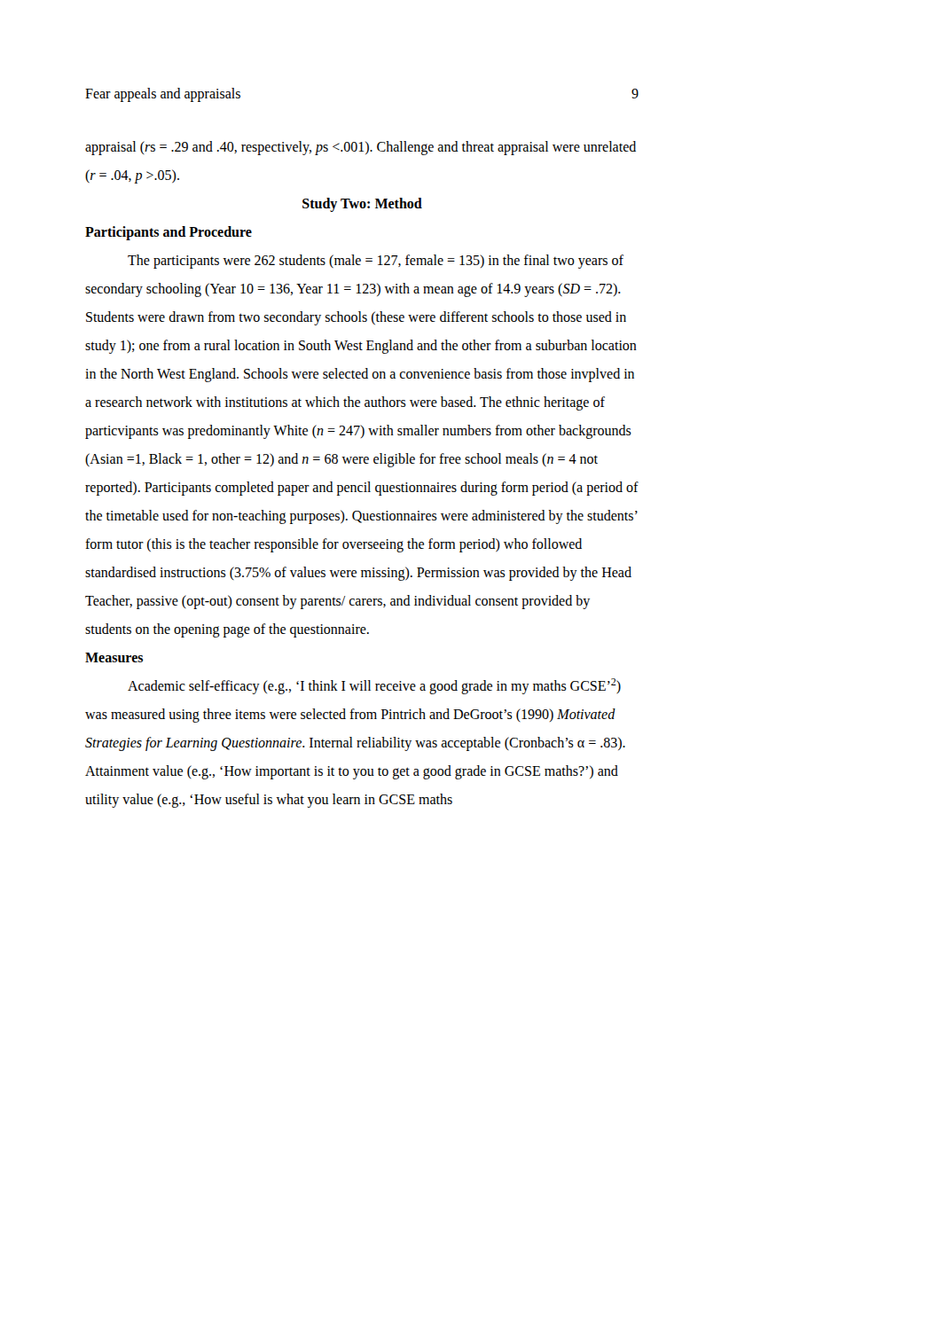Fear appeals and appraisals 9
appraisal (rs = .29 and .40, respectively, ps <.001). Challenge and threat appraisal were unrelated (r = .04, p >.05).
Study Two: Method
Participants and Procedure
The participants were 262 students (male = 127, female = 135) in the final two years of secondary schooling (Year 10 = 136, Year 11 = 123) with a mean age of 14.9 years (SD = .72). Students were drawn from two secondary schools (these were different schools to those used in study 1); one from a rural location in South West England and the other from a suburban location in the North West England. Schools were selected on a convenience basis from those invplved in a research network with institutions at which the authors were based. The ethnic heritage of particvipants was predominantly White (n = 247) with smaller numbers from other backgrounds (Asian =1, Black = 1, other = 12) and n = 68 were eligible for free school meals (n = 4 not reported). Participants completed paper and pencil questionnaires during form period (a period of the timetable used for non-teaching purposes). Questionnaires were administered by the students’ form tutor (this is the teacher responsible for overseeing the form period) who followed standardised instructions (3.75% of values were missing). Permission was provided by the Head Teacher, passive (opt-out) consent by parents/ carers, and individual consent provided by students on the opening page of the questionnaire.
Measures
Academic self-efficacy (e.g., ‘I think I will receive a good grade in my maths GCSE’2) was measured using three items were selected from Pintrich and DeGroot’s (1990) Motivated Strategies for Learning Questionnaire. Internal reliability was acceptable (Cronbach’s α = .83). Attainment value (e.g., ‘How important is it to you to get a good grade in GCSE maths?’) and utility value (e.g., ‘How useful is what you learn in GCSE maths